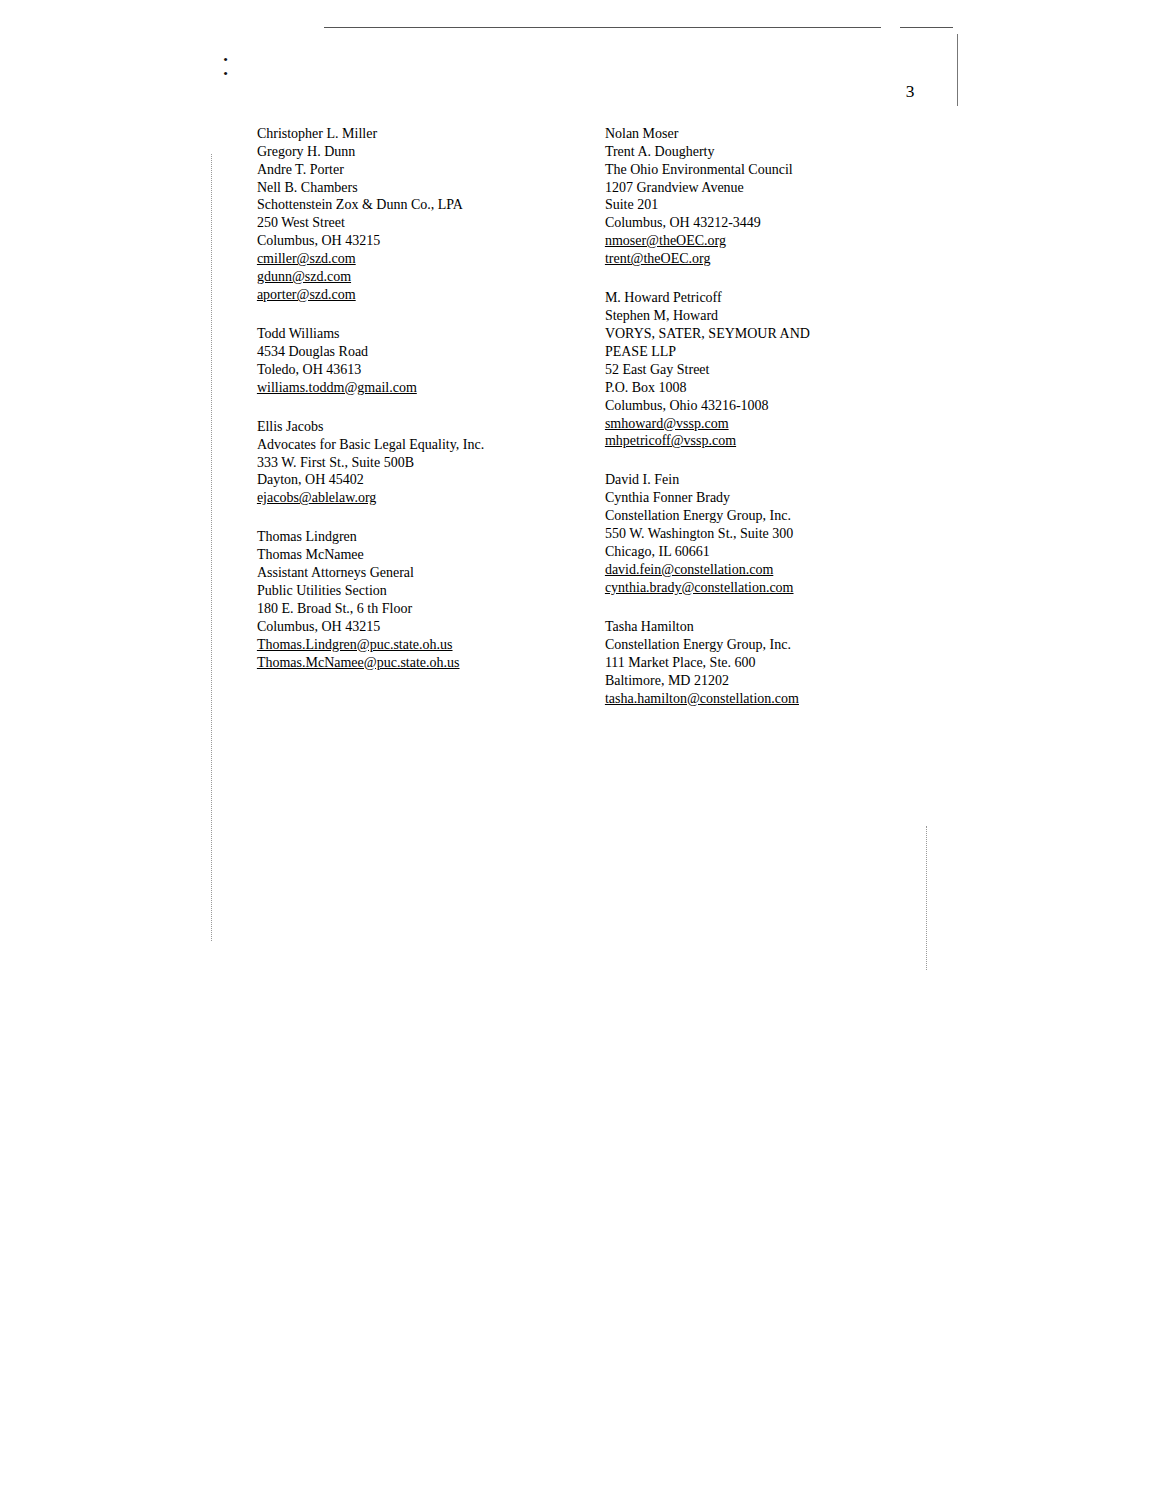• •
3
Christopher L. Miller
Gregory H. Dunn
Andre T. Porter
Nell B. Chambers
Schottenstein Zox & Dunn Co., LPA
250 West Street
Columbus, OH 43215
cmiller@szd.com
gdunn@szd.com
aporter@szd.com
Todd Williams
4534 Douglas Road
Toledo, OH 43613
williams.toddm@gmail.com
Ellis Jacobs
Advocates for Basic Legal Equality, Inc.
333 W. First St., Suite 500B
Dayton, OH 45402
ejacobs@ablelaw.org
Thomas Lindgren
Thomas McNamee
Assistant Attorneys General
Public Utilities Section
180 E. Broad St., 6 th Floor
Columbus, OH 43215
Thomas.Lindgren@puc.state.oh.us
Thomas.McNamee@puc.state.oh.us
Nolan Moser
Trent A. Dougherty
The Ohio Environmental Council
1207 Grandview Avenue
Suite 201
Columbus, OH 43212-3449
nmoser@theOEC.org
trent@theOEC.org
M. Howard Petricoff
Stephen M, Howard
VORYS, SATER, SEYMOUR AND
PEASE LLP
52 East Gay Street
P.O. Box 1008
Columbus, Ohio 43216-1008
smhoward@vssp.com
mhpetricoff@vssp.com
David I. Fein
Cynthia Fonner Brady
Constellation Energy Group, Inc.
550 W. Washington St., Suite 300
Chicago, IL 60661
david.fein@constellation.com
cynthia.brady@constellation.com
Tasha Hamilton
Constellation Energy Group, Inc.
111 Market Place, Ste. 600
Baltimore, MD 21202
tasha.hamilton@constellation.com